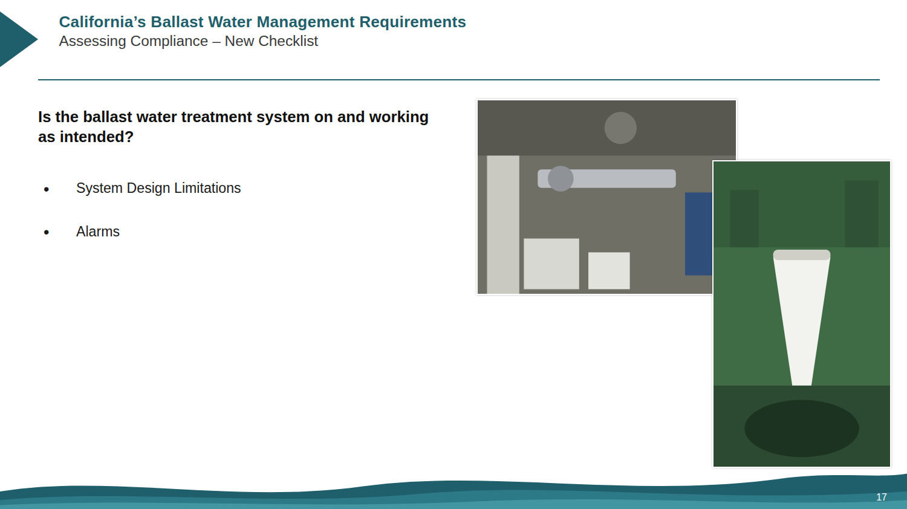California’s Ballast Water Management Requirements
Assessing Compliance – New Checklist
Is the ballast water treatment system on and working as intended?
System Design Limitations
Alarms
17